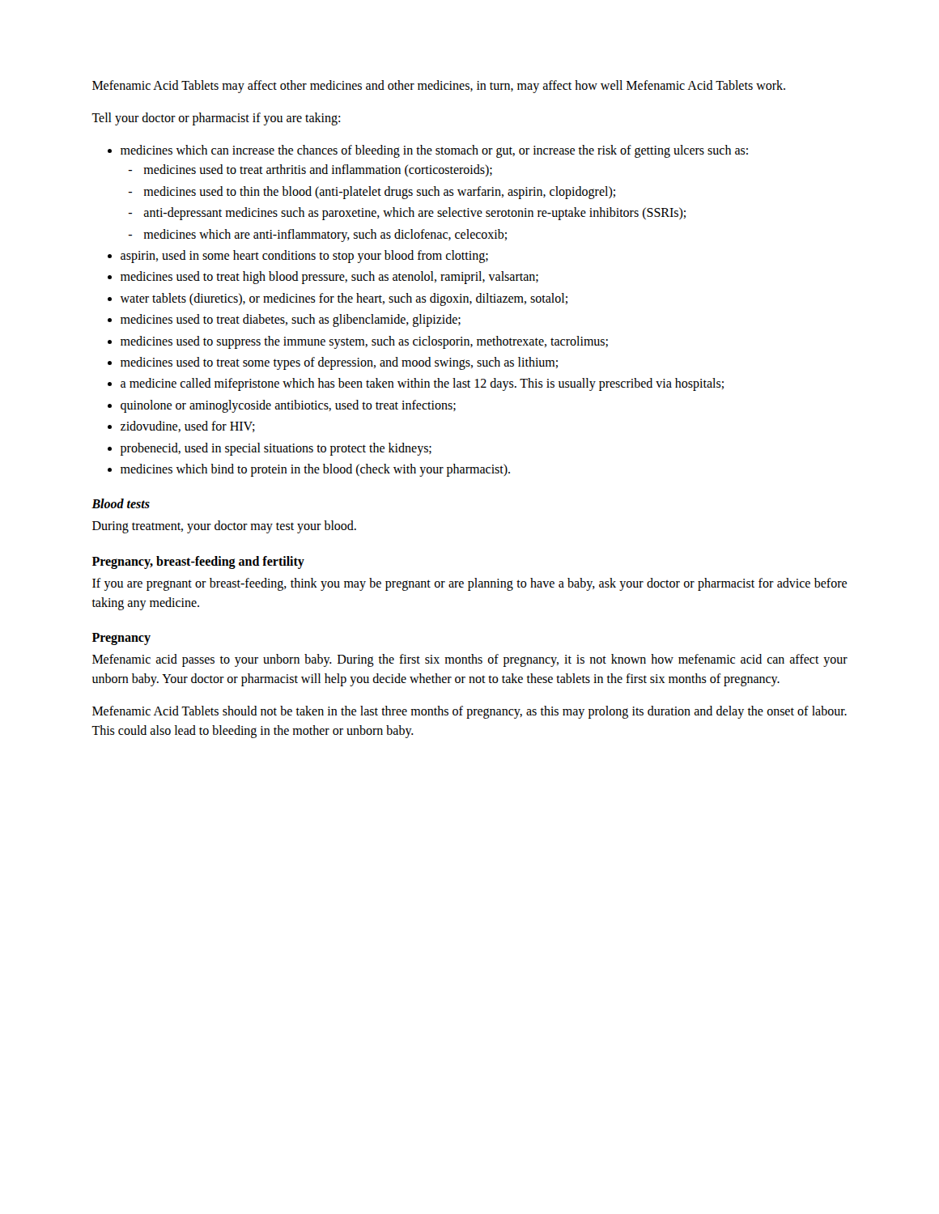Mefenamic Acid Tablets may affect other medicines and other medicines, in turn, may affect how well Mefenamic Acid Tablets work.
Tell your doctor or pharmacist if you are taking:
medicines which can increase the chances of bleeding in the stomach or gut, or increase the risk of getting ulcers such as:
medicines used to treat arthritis and inflammation (corticosteroids);
medicines used to thin the blood (anti-platelet drugs such as warfarin, aspirin, clopidogrel);
anti-depressant medicines such as paroxetine, which are selective serotonin re-uptake inhibitors (SSRIs);
medicines which are anti-inflammatory, such as diclofenac, celecoxib;
aspirin, used in some heart conditions to stop your blood from clotting;
medicines used to treat high blood pressure, such as atenolol, ramipril, valsartan;
water tablets (diuretics), or medicines for the heart, such as digoxin, diltiazem, sotalol;
medicines used to treat diabetes, such as glibenclamide, glipizide;
medicines used to suppress the immune system, such as ciclosporin, methotrexate, tacrolimus;
medicines used to treat some types of depression, and mood swings, such as lithium;
a medicine called mifepristone which has been taken within the last 12 days. This is usually prescribed via hospitals;
quinolone or aminoglycoside antibiotics, used to treat infections;
zidovudine, used for HIV;
probenecid, used in special situations to protect the kidneys;
medicines which bind to protein in the blood (check with your pharmacist).
Blood tests
During treatment, your doctor may test your blood.
Pregnancy, breast-feeding and fertility
If you are pregnant or breast-feeding, think you may be pregnant or are planning to have a baby, ask your doctor or pharmacist for advice before taking any medicine.
Pregnancy
Mefenamic acid passes to your unborn baby. During the first six months of pregnancy, it is not known how mefenamic acid can affect your unborn baby. Your doctor or pharmacist will help you decide whether or not to take these tablets in the first six months of pregnancy.
Mefenamic Acid Tablets should not be taken in the last three months of pregnancy, as this may prolong its duration and delay the onset of labour. This could also lead to bleeding in the mother or unborn baby.